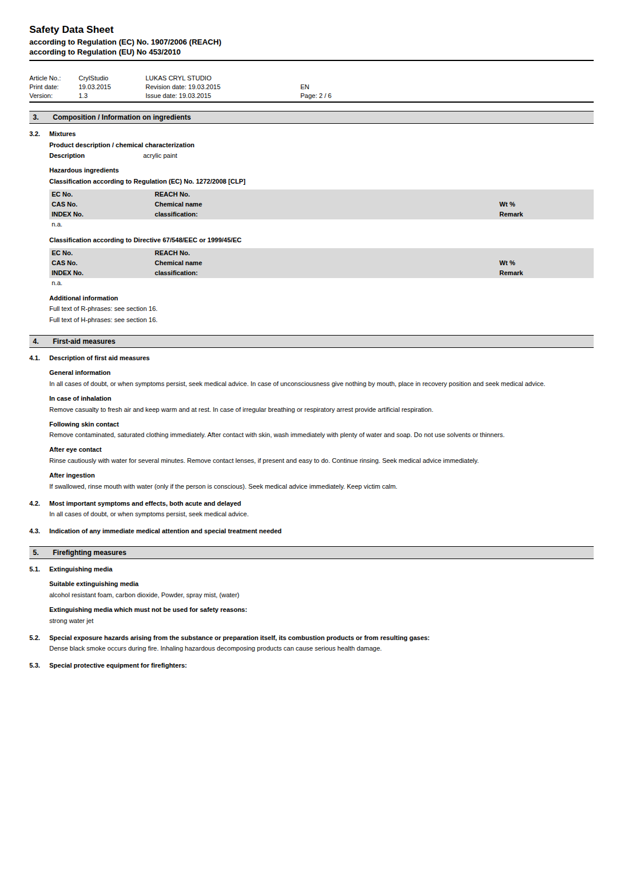Safety Data Sheet
according to Regulation (EC) No. 1907/2006 (REACH)
according to Regulation (EU) No 453/2010
| Article No.: | CrylStudio | LUKAS CRYL STUDIO | | |
| Print date: | 19.03.2015 | Revision date: 19.03.2015 | EN | |
| Version: | 1.3 | Issue date: 19.03.2015 | Page: 2 / 6 | |
3. Composition / Information on ingredients
3.2.
Mixtures
Product description / chemical characterization
Description
acrylic paint
Hazardous ingredients
Classification according to Regulation (EC) No. 1272/2008 [CLP]
| EC No. | REACH No. | |
| --- | --- | --- |
| CAS No. | Chemical name | Wt % |
| INDEX No. | classification: | Remark |
| n.a. |
Classification according to Directive 67/548/EEC or 1999/45/EC
| EC No. | REACH No. | |
| --- | --- | --- |
| CAS No. | Chemical name | Wt % |
| INDEX No. | classification: | Remark |
| n.a. |
Additional information
Full text of R-phrases: see section 16.
Full text of H-phrases: see section 16.
4. First-aid measures
4.1.
Description of first aid measures
General information
In all cases of doubt, or when symptoms persist, seek medical advice. In case of unconsciousness give nothing by mouth, place in recovery position and seek medical advice.
In case of inhalation
Remove casualty to fresh air and keep warm and at rest. In case of irregular breathing or respiratory arrest provide artificial respiration.
Following skin contact
Remove contaminated, saturated clothing immediately. After contact with skin, wash immediately with plenty of water and soap. Do not use solvents or thinners.
After eye contact
Rinse cautiously with water for several minutes. Remove contact lenses, if present and easy to do. Continue rinsing. Seek medical advice immediately.
After ingestion
If swallowed, rinse mouth with water (only if the person is conscious). Seek medical advice immediately. Keep victim calm.
4.2.
Most important symptoms and effects, both acute and delayed
In all cases of doubt, or when symptoms persist, seek medical advice.
4.3.
Indication of any immediate medical attention and special treatment needed
5. Firefighting measures
5.1.
Extinguishing media
Suitable extinguishing media
alcohol resistant foam, carbon dioxide, Powder, spray mist, (water)
Extinguishing media which must not be used for safety reasons:
strong water jet
5.2.
Special exposure hazards arising from the substance or preparation itself, its combustion products or from resulting gases:
Dense black smoke occurs during fire. Inhaling hazardous decomposing products can cause serious health damage.
5.3.
Special protective equipment for firefighters: